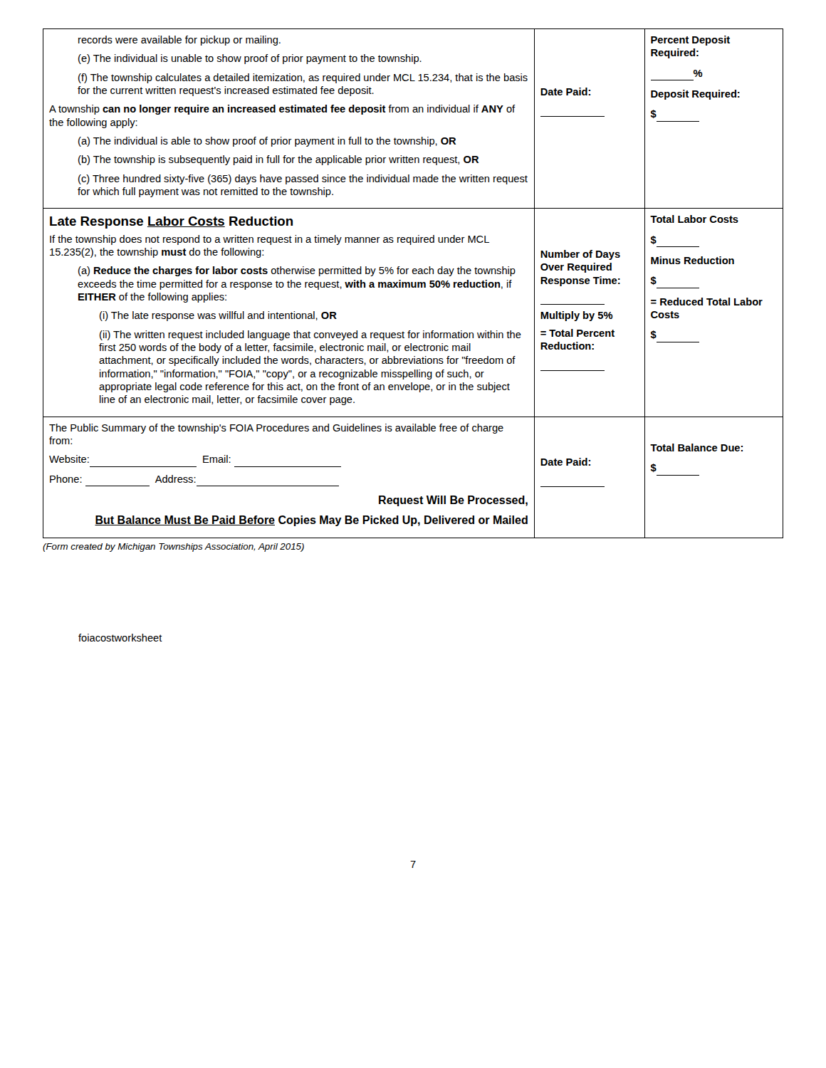| records were available for pickup or mailing. (e) The individual is unable to show proof of prior payment to the township. (f) The township calculates a detailed itemization, as required under MCL 15.234, that is the basis for the current written request's increased estimated fee deposit. A township can no longer require an increased estimated fee deposit from an individual if ANY of the following apply: (a) The individual is able to show proof of prior payment in full to the township, OR (b) The township is subsequently paid in full for the applicable prior written request, OR (c) Three hundred sixty-five (365) days have passed since the individual made the written request for which full payment was not remitted to the township. | Date Paid: | Percent Deposit Required: % Deposit Required: $ |
| Late Response Labor Costs Reduction If the township does not respond to a written request in a timely manner as required under MCL 15.235(2), the township must do the following: (a) Reduce the charges for labor costs otherwise permitted by 5% for each day the township exceeds the time permitted for a response to the request, with a maximum 50% reduction , if EITHER of the following applies: (i) The late response was willful and intentional, OR (ii) The written request included language that conveyed a request for information within the first 250 words of the body of a letter, facsimile, electronic mail, or electronic mail attachment, or specifically included the words, characters, or abbreviations for "freedom of information," "information," "FOIA," "copy", or a recognizable misspelling of such, or appropriate legal code reference for this act, on the front of an envelope, or in the subject line of an electronic mail, letter, or facsimile cover page. | Number of Days Over Required Response Time: Multiply by 5% = Total Percent Reduction: | Total Labor Costs $ Minus Reduction $ = Reduced Total Labor Costs $ |
| The Public Summary of the township's FOIA Procedures and Guidelines is available free of charge from: Website: Email: Phone: Address: Request Will Be Processed, But Balance Must Be Paid Before Copies May Be Picked Up, Delivered or Mailed | Date Paid: | Total Balance Due: $ |
(Form created by Michigan Townships Association, April 2015)
foiacostworksheet
7